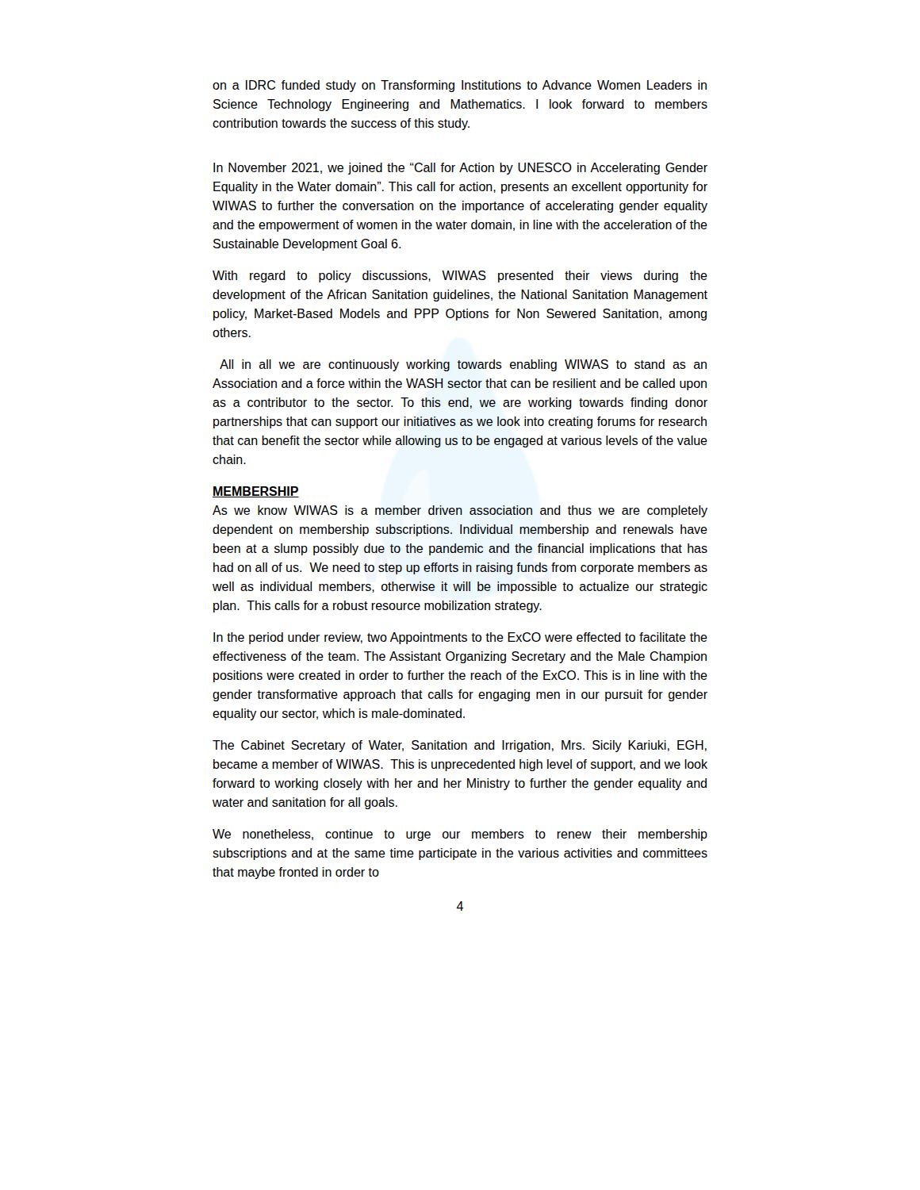💧 WIWAS
on a IDRC funded study on Transforming Institutions to Advance Women Leaders in Science Technology Engineering and Mathematics. I look forward to members contribution towards the success of this study.
In November 2021, we joined the “Call for Action by UNESCO in Accelerating Gender Equality in the Water domain”. This call for action, presents an excellent opportunity for WIWAS to further the conversation on the importance of accelerating gender equality and the empowerment of women in the water domain, in line with the acceleration of the Sustainable Development Goal 6.
With regard to policy discussions, WIWAS presented their views during the development of the African Sanitation guidelines, the National Sanitation Management policy, Market-Based Models and PPP Options for Non Sewered Sanitation, among others.
All in all we are continuously working towards enabling WIWAS to stand as an Association and a force within the WASH sector that can be resilient and be called upon as a contributor to the sector. To this end, we are working towards finding donor partnerships that can support our initiatives as we look into creating forums for research that can benefit the sector while allowing us to be engaged at various levels of the value chain.
MEMBERSHIP
As we know WIWAS is a member driven association and thus we are completely dependent on membership subscriptions. Individual membership and renewals have been at a slump possibly due to the pandemic and the financial implications that has had on all of us. We need to step up efforts in raising funds from corporate members as well as individual members, otherwise it will be impossible to actualize our strategic plan. This calls for a robust resource mobilization strategy.
In the period under review, two Appointments to the ExCO were effected to facilitate the effectiveness of the team. The Assistant Organizing Secretary and the Male Champion positions were created in order to further the reach of the ExCO. This is in line with the gender transformative approach that calls for engaging men in our pursuit for gender equality our sector, which is male-dominated.
The Cabinet Secretary of Water, Sanitation and Irrigation, Mrs. Sicily Kariuki, EGH, became a member of WIWAS. This is unprecedented high level of support, and we look forward to working closely with her and her Ministry to further the gender equality and water and sanitation for all goals.
We nonetheless, continue to urge our members to renew their membership subscriptions and at the same time participate in the various activities and committees that maybe fronted in order to
4